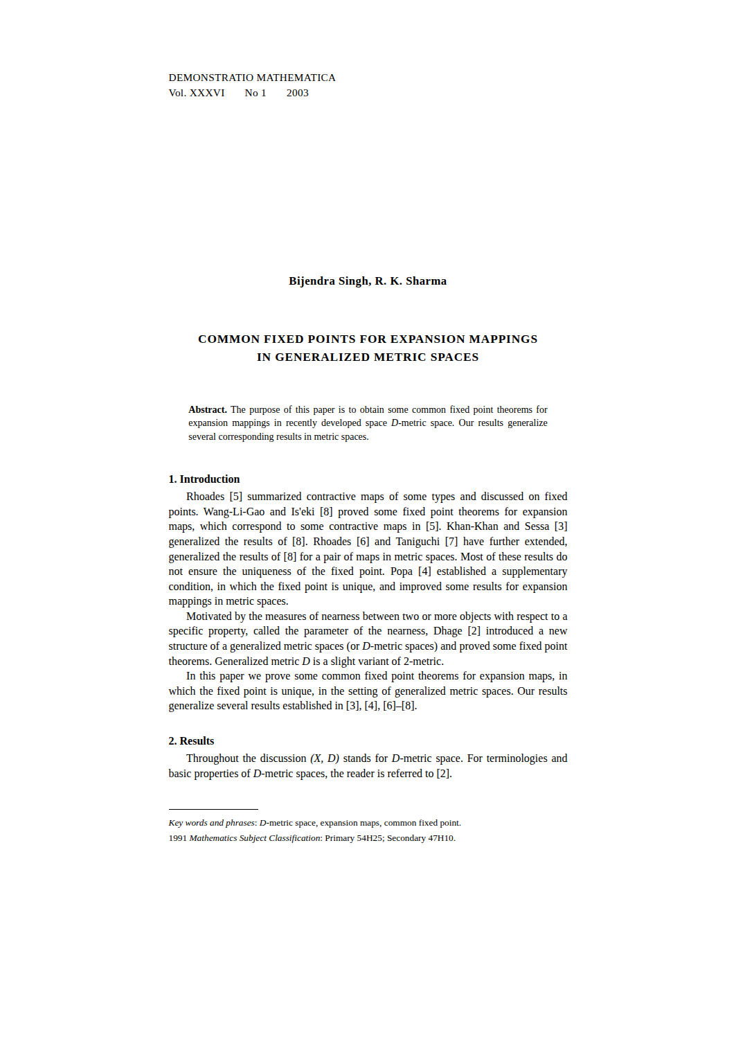DEMONSTRATIO MATHEMATICA Vol. XXXVI No 1 2003
Bijendra Singh, R. K. Sharma
Common fixed points for expansion mappings
in generalized metric spaces
Abstract. The purpose of this paper is to obtain some common fixed point theorems for expansion mappings in recently developed space D-metric space. Our results generalize several corresponding results in metric spaces.
1. Introduction
Rhoades [5] summarized contractive maps of some types and discussed on fixed points. Wang-Li-Gao and Is'eki [8] proved some fixed point theorems for expansion maps, which correspond to some contractive maps in [5]. Khan-Khan and Sessa [3] generalized the results of [8]. Rhoades [6] and Taniguchi [7] have further extended, generalized the results of [8] for a pair of maps in metric spaces. Most of these results do not ensure the uniqueness of the fixed point. Popa [4] established a supplementary condition, in which the fixed point is unique, and improved some results for expansion mappings in metric spaces.
Motivated by the measures of nearness between two or more objects with respect to a specific property, called the parameter of the nearness, Dhage [2] introduced a new structure of a generalized metric spaces (or D-metric spaces) and proved some fixed point theorems. Generalized metric D is a slight variant of 2-metric.
In this paper we prove some common fixed point theorems for expansion maps, in which the fixed point is unique, in the setting of generalized metric spaces. Our results generalize several results established in [3], [4], [6]–[8].
2. Results
Throughout the discussion (X, D) stands for D-metric space. For terminologies and basic properties of D-metric spaces, the reader is referred to [2].
Key words and phrases: D-metric space, expansion maps, common fixed point.
1991 Mathematics Subject Classification: Primary 54H25; Secondary 47H10.